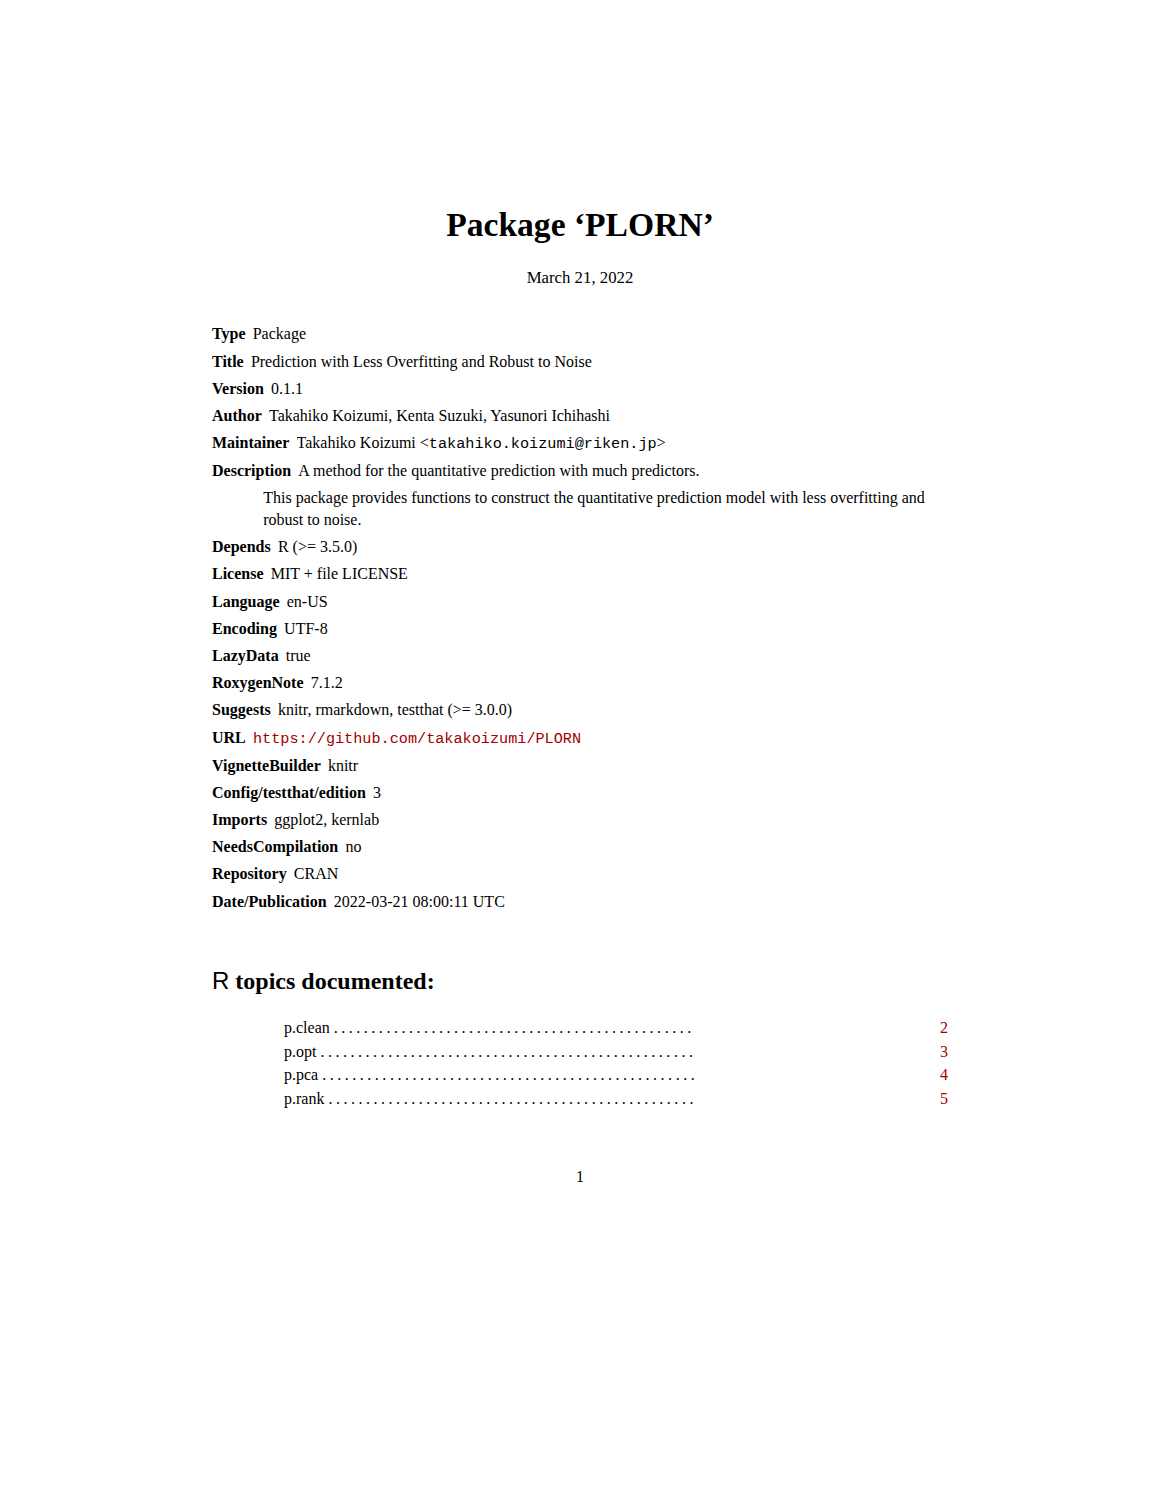Package ‘PLORN’
March 21, 2022
Type
Package
Title
Prediction with Less Overfitting and Robust to Noise
Version
0.1.1
Author
Takahiko Koizumi, Kenta Suzuki, Yasunori Ichihashi
Maintainer
Takahiko Koizumi <takahiko.koizumi@riken.jp>
Description
A method for the quantitative prediction with much predictors.
This package provides functions to construct the quantitative prediction model with less overfitting and robust to noise.
Depends
R (>= 3.5.0)
License
MIT + file LICENSE
Language
en-US
Encoding
UTF-8
LazyData
true
RoxygenNote
7.1.2
Suggests
knitr, rmarkdown, testthat (>= 3.0.0)
URL
https://github.com/takakoizumi/PLORN
VignetteBuilder
knitr
Config/testthat/edition
3
Imports
ggplot2, kernlab
NeedsCompilation
no
Repository
CRAN
Date/Publication
2022-03-21 08:00:11 UTC
R topics documented:
p.clean................................................ 2
p.opt.................................................. 3
p.pca.................................................. 4
p.rank................................................. 5
1